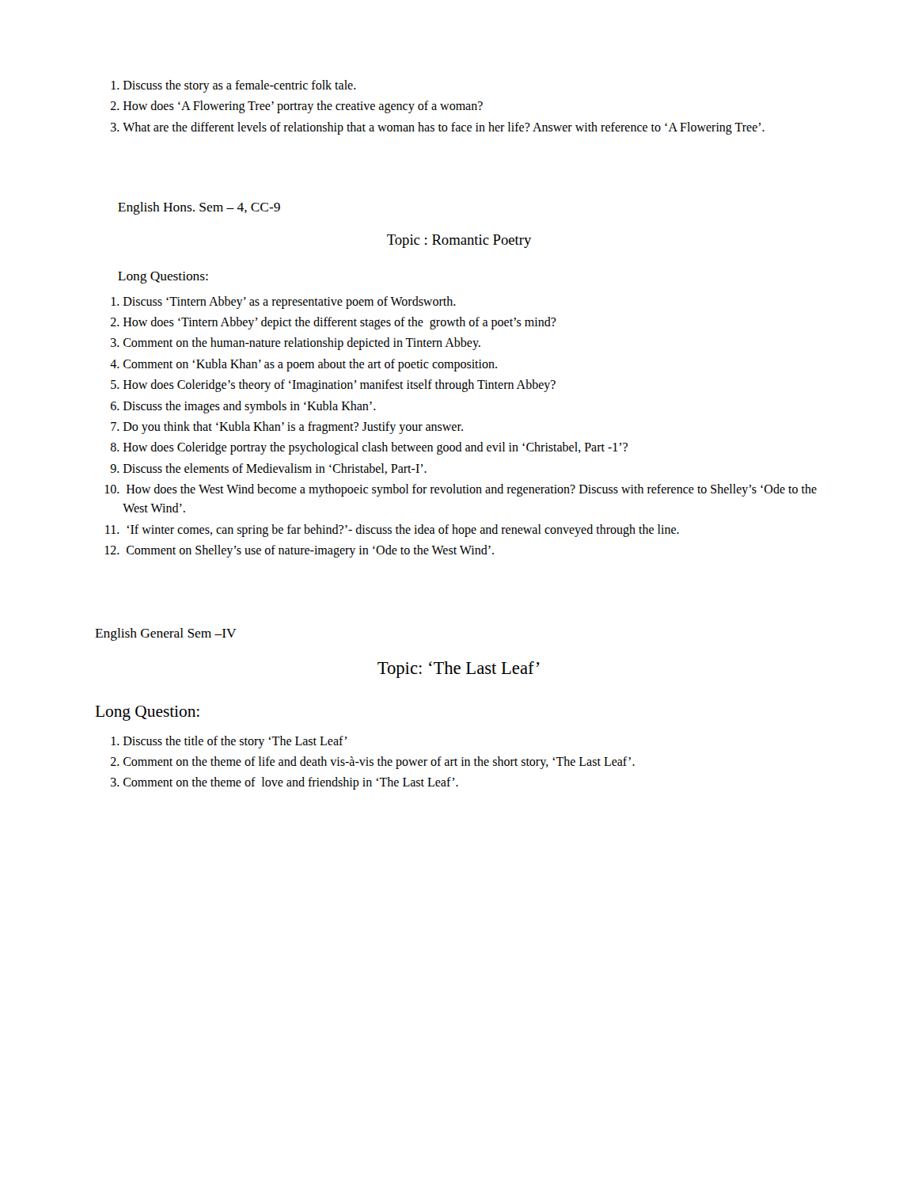Discuss the story as a female-centric folk tale.
How does ‘A Flowering Tree’ portray the creative agency of a woman?
What are the different levels of relationship that a woman has to face in her life? Answer with reference to ‘A Flowering Tree’.
English Hons. Sem – 4, CC-9
Topic : Romantic Poetry
Long Questions:
Discuss ‘Tintern Abbey’ as a representative poem of Wordsworth.
How does ‘Tintern Abbey’ depict the different stages of the growth of a poet’s mind?
Comment on the human-nature relationship depicted in Tintern Abbey.
Comment on ‘Kubla Khan’ as a poem about the art of poetic composition.
How does Coleridge’s theory of ‘Imagination’ manifest itself through Tintern Abbey?
Discuss the images and symbols in ‘Kubla Khan’.
Do you think that ‘Kubla Khan’ is a fragment? Justify your answer.
How does Coleridge portray the psychological clash between good and evil in ‘Christabel, Part -1’?
Discuss the elements of Medievalism in ‘Christabel, Part-I’.
How does the West Wind become a mythopoeic symbol for revolution and regeneration? Discuss with reference to Shelley’s ‘Ode to the West Wind’.
‘If winter comes, can spring be far behind?’- discuss the idea of hope and renewal conveyed through the line.
Comment on Shelley’s use of nature-imagery in ‘Ode to the West Wind’.
English General Sem –IV
Topic: ‘The Last Leaf’
Long Question:
Discuss the title of the story ‘The Last Leaf’
Comment on the theme of life and death vis-à-vis the power of art in the short story, ‘The Last Leaf’.
Comment on the theme of love and friendship in ‘The Last Leaf’.